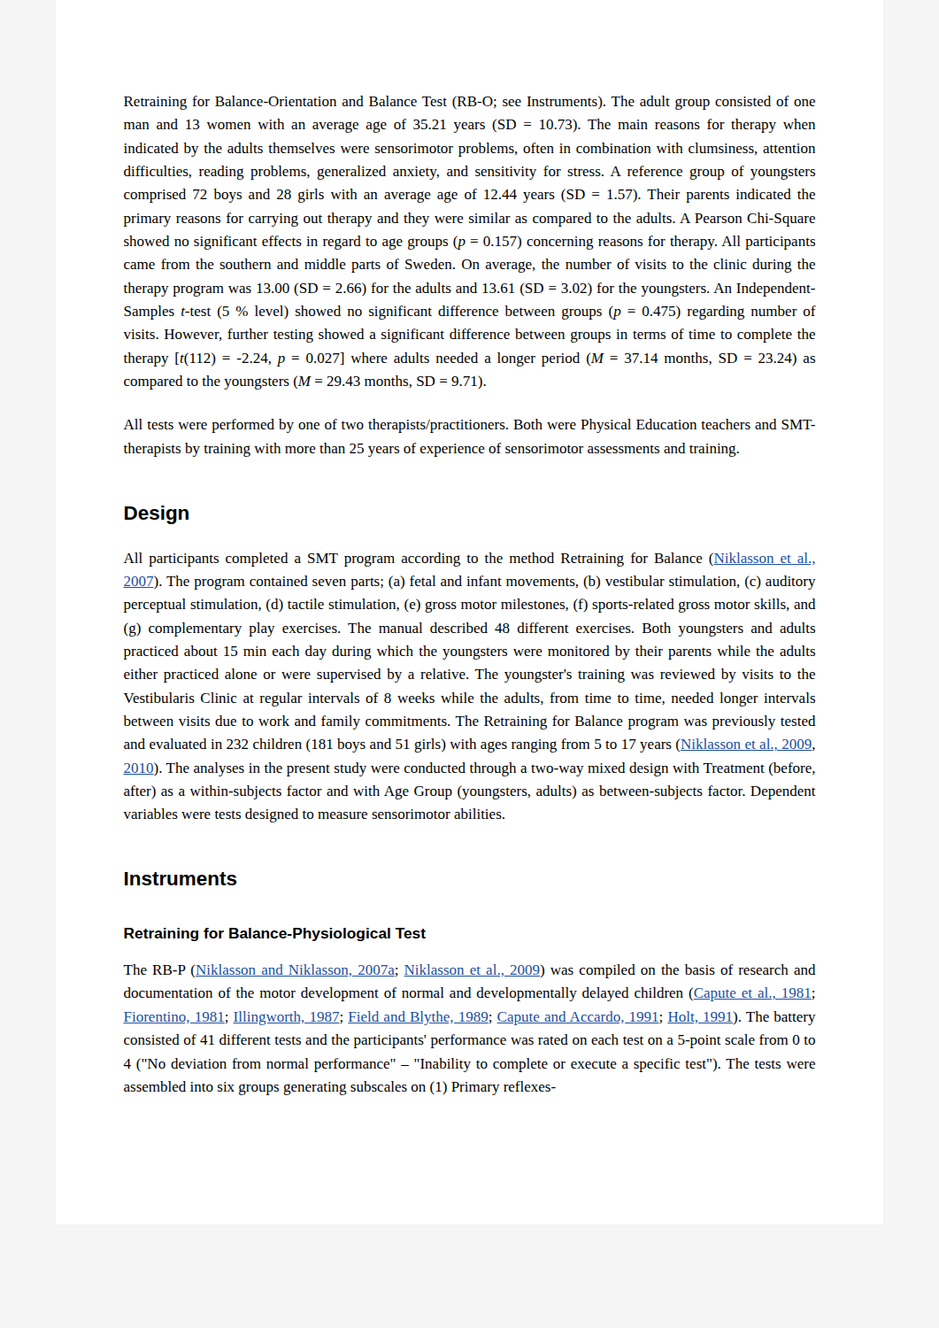Retraining for Balance-Orientation and Balance Test (RB-O; see Instruments). The adult group consisted of one man and 13 women with an average age of 35.21 years (SD = 10.73). The main reasons for therapy when indicated by the adults themselves were sensorimotor problems, often in combination with clumsiness, attention difficulties, reading problems, generalized anxiety, and sensitivity for stress. A reference group of youngsters comprised 72 boys and 28 girls with an average age of 12.44 years (SD = 1.57). Their parents indicated the primary reasons for carrying out therapy and they were similar as compared to the adults. A Pearson Chi-Square showed no significant effects in regard to age groups (p = 0.157) concerning reasons for therapy. All participants came from the southern and middle parts of Sweden. On average, the number of visits to the clinic during the therapy program was 13.00 (SD = 2.66) for the adults and 13.61 (SD = 3.02) for the youngsters. An Independent-Samples t-test (5 % level) showed no significant difference between groups (p = 0.475) regarding number of visits. However, further testing showed a significant difference between groups in terms of time to complete the therapy [t(112) = -2.24, p = 0.027] where adults needed a longer period (M = 37.14 months, SD = 23.24) as compared to the youngsters (M = 29.43 months, SD = 9.71).
All tests were performed by one of two therapists/practitioners. Both were Physical Education teachers and SMT-therapists by training with more than 25 years of experience of sensorimotor assessments and training.
Design
All participants completed a SMT program according to the method Retraining for Balance (Niklasson et al., 2007). The program contained seven parts; (a) fetal and infant movements, (b) vestibular stimulation, (c) auditory perceptual stimulation, (d) tactile stimulation, (e) gross motor milestones, (f) sports-related gross motor skills, and (g) complementary play exercises. The manual described 48 different exercises. Both youngsters and adults practiced about 15 min each day during which the youngsters were monitored by their parents while the adults either practiced alone or were supervised by a relative. The youngster's training was reviewed by visits to the Vestibularis Clinic at regular intervals of 8 weeks while the adults, from time to time, needed longer intervals between visits due to work and family commitments. The Retraining for Balance program was previously tested and evaluated in 232 children (181 boys and 51 girls) with ages ranging from 5 to 17 years (Niklasson et al., 2009, 2010). The analyses in the present study were conducted through a two-way mixed design with Treatment (before, after) as a within-subjects factor and with Age Group (youngsters, adults) as between-subjects factor. Dependent variables were tests designed to measure sensorimotor abilities.
Instruments
Retraining for Balance-Physiological Test
The RB-P (Niklasson and Niklasson, 2007a; Niklasson et al., 2009) was compiled on the basis of research and documentation of the motor development of normal and developmentally delayed children (Capute et al., 1981; Fiorentino, 1981; Illingworth, 1987; Field and Blythe, 1989; Capute and Accardo, 1991; Holt, 1991). The battery consisted of 41 different tests and the participants' performance was rated on each test on a 5-point scale from 0 to 4 ("No deviation from normal performance" – "Inability to complete or execute a specific test"). The tests were assembled into six groups generating subscales on (1) Primary reflexes-